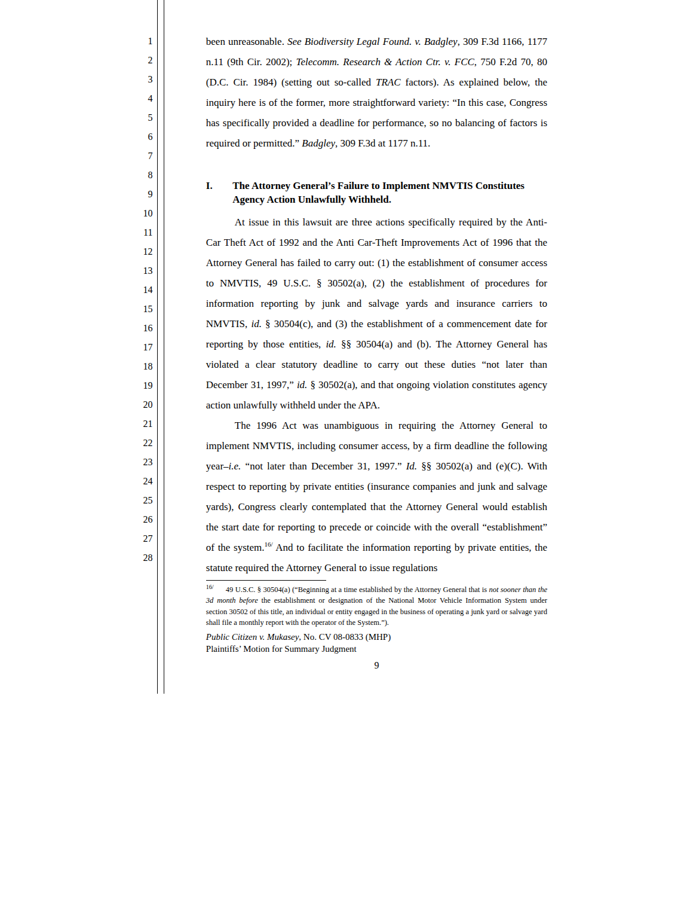1
2
3
4
5
6
7
8
9
10
11
12
13
14
15
16
17
18
19
20
21
22
23
24
25
26
27
28
been unreasonable. See Biodiversity Legal Found. v. Badgley, 309 F.3d 1166, 1177 n.11 (9th Cir. 2002); Telecomm. Research & Action Ctr. v. FCC, 750 F.2d 70, 80 (D.C. Cir. 1984) (setting out so-called TRAC factors). As explained below, the inquiry here is of the former, more straightforward variety: “In this case, Congress has specifically provided a deadline for performance, so no balancing of factors is required or permitted.” Badgley, 309 F.3d at 1177 n.11.
I. The Attorney General’s Failure to Implement NMVTIS Constitutes Agency Action Unlawfully Withheld.
At issue in this lawsuit are three actions specifically required by the Anti-Car Theft Act of 1992 and the Anti Car-Theft Improvements Act of 1996 that the Attorney General has failed to carry out: (1) the establishment of consumer access to NMVTIS, 49 U.S.C. § 30502(a), (2) the establishment of procedures for information reporting by junk and salvage yards and insurance carriers to NMVTIS, id. § 30504(c), and (3) the establishment of a commencement date for reporting by those entities, id. §§ 30504(a) and (b). The Attorney General has violated a clear statutory deadline to carry out these duties “not later than December 31, 1997,” id. § 30502(a), and that ongoing violation constitutes agency action unlawfully withheld under the APA.
The 1996 Act was unambiguous in requiring the Attorney General to implement NMVTIS, including consumer access, by a firm deadline the following year–i.e. “not later than December 31, 1997.” Id. §§ 30502(a) and (e)(C). With respect to reporting by private entities (insurance companies and junk and salvage yards), Congress clearly contemplated that the Attorney General would establish the start date for reporting to precede or coincide with the overall “establishment” of the system.16/ And to facilitate the information reporting by private entities, the statute required the Attorney General to issue regulations
16/ 49 U.S.C. § 30504(a) (“Beginning at a time established by the Attorney General that is not sooner than the 3d month before the establishment or designation of the National Motor Vehicle Information System under section 30502 of this title, an individual or entity engaged in the business of operating a junk yard or salvage yard shall file a monthly report with the operator of the System.”).
Public Citizen v. Mukasey, No. CV 08-0833 (MHP)
Plaintiffs’ Motion for Summary Judgment
9